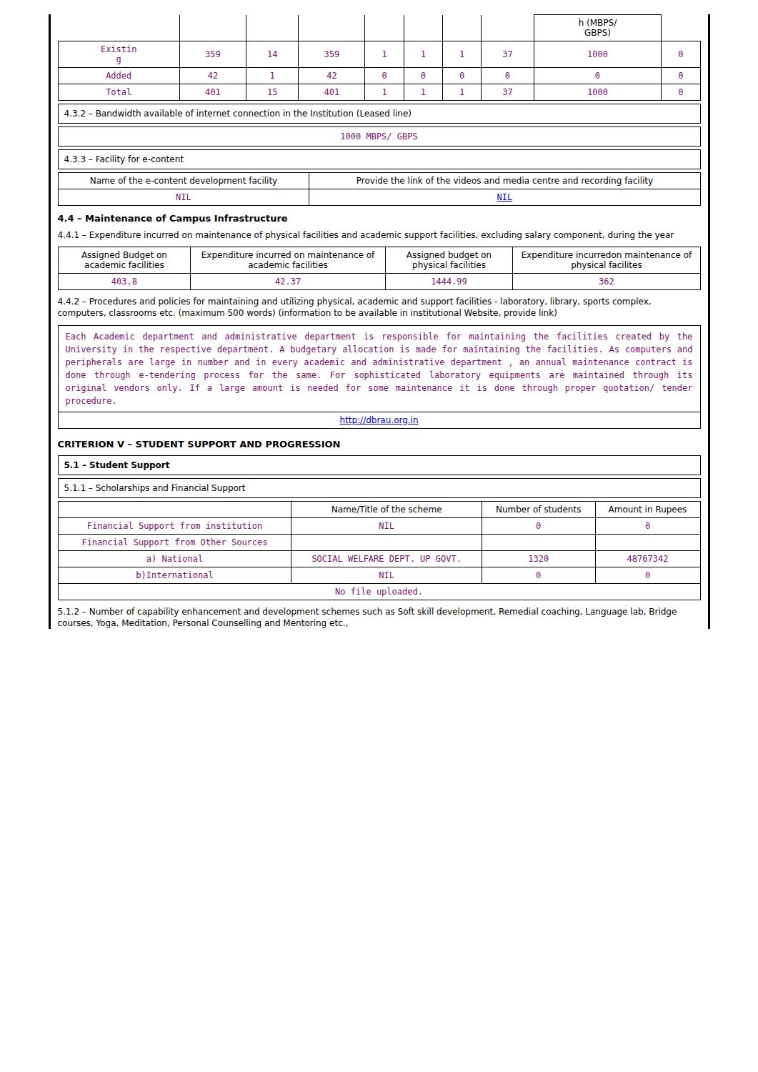| | | | | | | | | h (MBPS/ GBPS) | |
| Existin g | 359 | 14 | 359 | 1 | 1 | 1 | 37 | 1000 | 0 |
| Added | 42 | 1 | 42 | 0 | 0 | 0 | 0 | 0 | 0 |
| Total | 401 | 15 | 401 | 1 | 1 | 1 | 37 | 1000 | 0 |
4.3.2 – Bandwidth available of internet connection in the Institution (Leased line)
1000 MBPS/ GBPS
4.3.3 – Facility for e-content
| Name of the e-content development facility | Provide the link of the videos and media centre and recording facility |
| NIL | NIL |
4.4 – Maintenance of Campus Infrastructure
4.4.1 – Expenditure incurred on maintenance of physical facilities and academic support facilities, excluding salary component, during the year
| Assigned Budget on academic facilities | Expenditure incurred on maintenance of academic facilities | Assigned budget on physical facilities | Expenditure incurredon maintenance of physical facilites |
| 403.8 | 42.37 | 1444.99 | 362 |
4.4.2 – Procedures and policies for maintaining and utilizing physical, academic and support facilities - laboratory, library, sports complex, computers, classrooms etc. (maximum 500 words) (information to be available in institutional Website, provide link)
| Each Academic department and administrative department is responsible for maintaining the facilities created by the University in the respective department. A budgetary allocation is made for maintaining the facilities. As computers and peripherals are large in number and in every academic and administrative department , an annual maintenance contract is done through e-tendering process for the same. For sophisticated laboratory equipments are maintained through its original vendors only. If a large amount is needed for some maintenance it is done through proper quotation/ tender procedure. |
| http://dbrau.org.in |
CRITERION V – STUDENT SUPPORT AND PROGRESSION
5.1 – Student Support
5.1.1 – Scholarships and Financial Support
| | Name/Title of the scheme | Number of students | Amount in Rupees |
| Financial Support from institution | NIL | 0 | 0 |
| Financial Support from Other Sources | | | |
| a) National | SOCIAL WELFARE DEPT. UP GOVT. | 1320 | 48767342 |
| b)International | NIL | 0 | 0 |
| No file uploaded. |
5.1.2 – Number of capability enhancement and development schemes such as Soft skill development, Remedial coaching, Language lab, Bridge courses, Yoga, Meditation, Personal Counselling and Mentoring etc.,